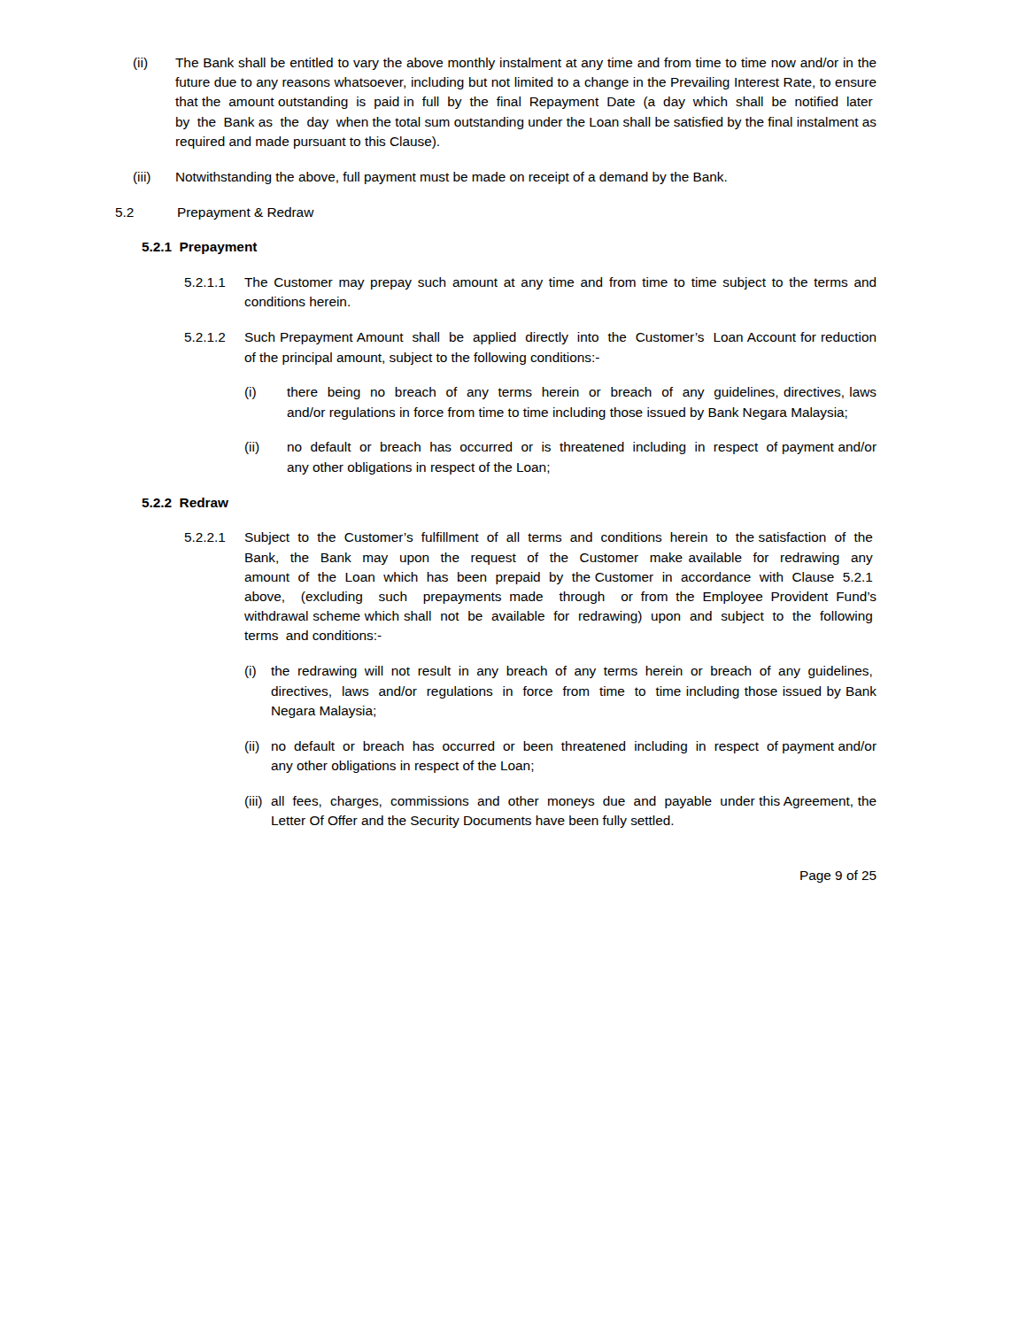(ii)
The Bank shall be entitled to vary the above monthly instalment at any time and from time to time now and/or in the future due to any reasons whatsoever, including but not limited to a change in the Prevailing Interest Rate, to ensure that the amount outstanding is paid in full by the final Repayment Date (a day which shall be notified later by the Bank as the day when the total sum outstanding under the Loan shall be satisfied by the final instalment as required and made pursuant to this Clause).
(iii)
Notwithstanding the above, full payment must be made on receipt of a demand by the Bank.
5.2
Prepayment & Redraw
5.2.1 Prepayment
5.2.1.1
The Customer may prepay such amount at any time and from time to time subject to the terms and conditions herein.
5.2.1.2
Such Prepayment Amount shall be applied directly into the Customer’s Loan Account for reduction of the principal amount, subject to the following conditions:-
(i)
there being no breach of any terms herein or breach of any guidelines, directives, laws and/or regulations in force from time to time including those issued by Bank Negara Malaysia;
(ii)
no default or breach has occurred or is threatened including in respect of payment and/or any other obligations in respect of the Loan;
5.2.2 Redraw
5.2.2.1
Subject to the Customer’s fulfillment of all terms and conditions herein to the satisfaction of the Bank, the Bank may upon the request of the Customer make available for redrawing any amount of the Loan which has been prepaid by the Customer in accordance with Clause 5.2.1 above, (excluding such prepayments made through or from the Employee Provident Fund’s withdrawal scheme which shall not be available for redrawing) upon and subject to the following terms and conditions:-
(i)
the redrawing will not result in any breach of any terms herein or breach of any guidelines, directives, laws and/or regulations in force from time to time including those issued by Bank Negara Malaysia;
(ii)
no default or breach has occurred or been threatened including in respect of payment and/or any other obligations in respect of the Loan;
(iii)
all fees, charges, commissions and other moneys due and payable under this Agreement, the Letter Of Offer and the Security Documents have been fully settled.
Page 9 of 25